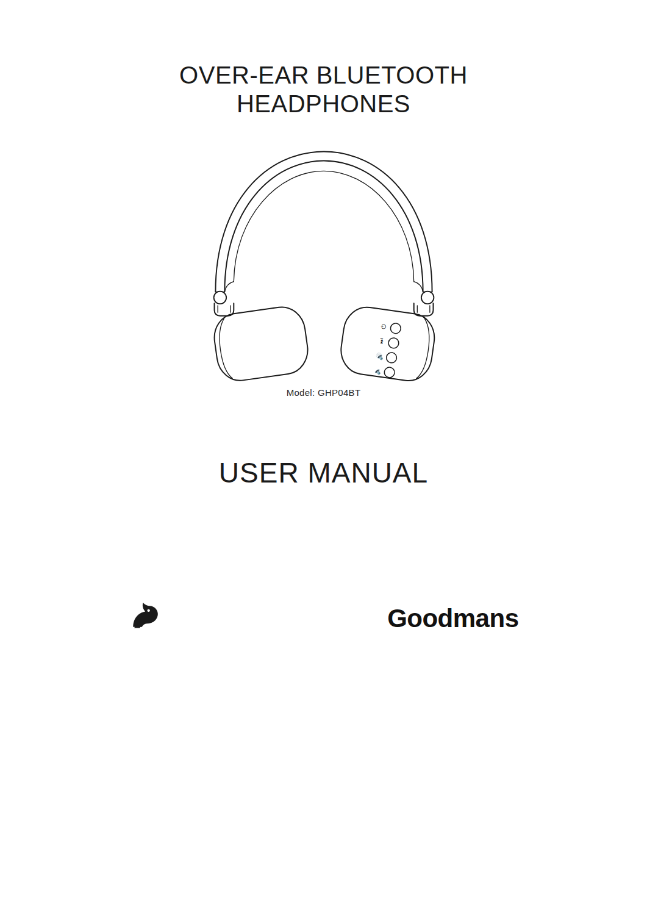Over-Ear Bluetooth Headphones
Line drawing of over-ear Bluetooth headphones Outline illustration of a pair of wireless over-ear headphones with a padded headband, two ear cups, pivot hinges and a column of control buttons on the right ear cup. ⏻ ⏭ 🔊 🔈
Model: GHP04BT
User Manual
Goodmans